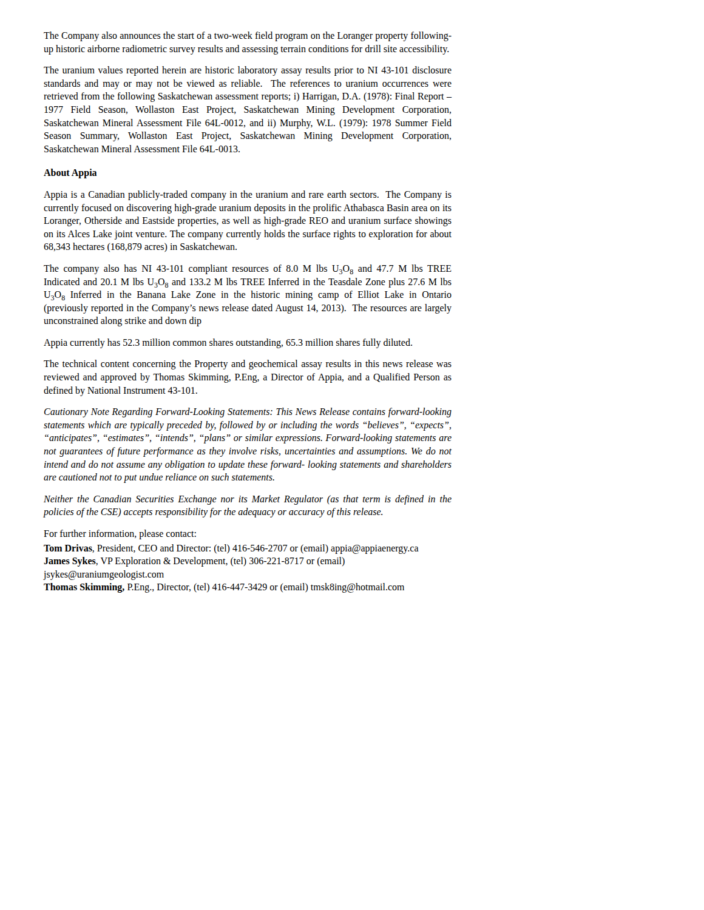The Company also announces the start of a two-week field program on the Loranger property following-up historic airborne radiometric survey results and assessing terrain conditions for drill site accessibility.
The uranium values reported herein are historic laboratory assay results prior to NI 43-101 disclosure standards and may or may not be viewed as reliable. The references to uranium occurrences were retrieved from the following Saskatchewan assessment reports; i) Harrigan, D.A. (1978): Final Report – 1977 Field Season, Wollaston East Project, Saskatchewan Mining Development Corporation, Saskatchewan Mineral Assessment File 64L-0012, and ii) Murphy, W.L. (1979): 1978 Summer Field Season Summary, Wollaston East Project, Saskatchewan Mining Development Corporation, Saskatchewan Mineral Assessment File 64L-0013.
About Appia
Appia is a Canadian publicly-traded company in the uranium and rare earth sectors. The Company is currently focused on discovering high-grade uranium deposits in the prolific Athabasca Basin area on its Loranger, Otherside and Eastside properties, as well as high-grade REO and uranium surface showings on its Alces Lake joint venture. The company currently holds the surface rights to exploration for about 68,343 hectares (168,879 acres) in Saskatchewan.
The company also has NI 43-101 compliant resources of 8.0 M lbs U3O8 and 47.7 M lbs TREE Indicated and 20.1 M lbs U3O8 and 133.2 M lbs TREE Inferred in the Teasdale Zone plus 27.6 M lbs U3O8 Inferred in the Banana Lake Zone in the historic mining camp of Elliot Lake in Ontario (previously reported in the Company’s news release dated August 14, 2013). The resources are largely unconstrained along strike and down dip
Appia currently has 52.3 million common shares outstanding, 65.3 million shares fully diluted.
The technical content concerning the Property and geochemical assay results in this news release was reviewed and approved by Thomas Skimming, P.Eng, a Director of Appia, and a Qualified Person as defined by National Instrument 43-101.
Cautionary Note Regarding Forward-Looking Statements: This News Release contains forward-looking statements which are typically preceded by, followed by or including the words “believes”, “expects”, “anticipates”, “estimates”, “intends”, “plans” or similar expressions. Forward-looking statements are not guarantees of future performance as they involve risks, uncertainties and assumptions. We do not intend and do not assume any obligation to update these forward- looking statements and shareholders are cautioned not to put undue reliance on such statements.
Neither the Canadian Securities Exchange nor its Market Regulator (as that term is defined in the policies of the CSE) accepts responsibility for the adequacy or accuracy of this release.
For further information, please contact:
Tom Drivas, President, CEO and Director: (tel) 416-546-2707 or (email) appia@appiaenergy.ca
James Sykes, VP Exploration & Development, (tel) 306-221-8717 or (email) jsykes@uraniumgeologist.com
Thomas Skimming, P.Eng., Director, (tel) 416-447-3429 or (email) tmsk8ing@hotmail.com